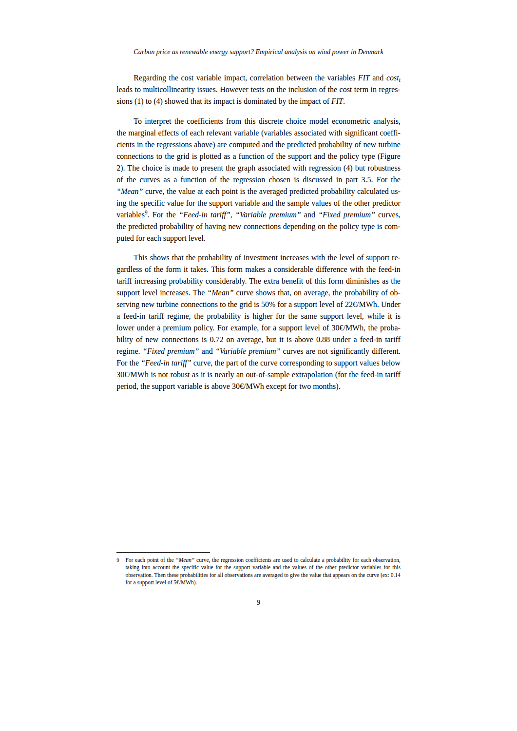Carbon price as renewable energy support? Empirical analysis on wind power in Denmark
Regarding the cost variable impact, correlation between the variables FIT and costt leads to multicollinearity issues. However tests on the inclusion of the cost term in regressions (1) to (4) showed that its impact is dominated by the impact of FIT.
To interpret the coefficients from this discrete choice model econometric analysis, the marginal effects of each relevant variable (variables associated with significant coefficients in the regressions above) are computed and the predicted probability of new turbine connections to the grid is plotted as a function of the support and the policy type (Figure 2). The choice is made to present the graph associated with regression (4) but robustness of the curves as a function of the regression chosen is discussed in part 3.5. For the “Mean” curve, the value at each point is the averaged predicted probability calculated using the specific value for the support variable and the sample values of the other predictor variables9. For the “Feed-in tariff”, “Variable premium” and “Fixed premium” curves, the predicted probability of having new connections depending on the policy type is computed for each support level.
This shows that the probability of investment increases with the level of support regardless of the form it takes. This form makes a considerable difference with the feed-in tariff increasing probability considerably. The extra benefit of this form diminishes as the support level increases. The “Mean” curve shows that, on average, the probability of observing new turbine connections to the grid is 50% for a support level of 22€/MWh. Under a feed-in tariff regime, the probability is higher for the same support level, while it is lower under a premium policy. For example, for a support level of 30€/MWh, the probability of new connections is 0.72 on average, but it is above 0.88 under a feed-in tariff regime. “Fixed premium” and “Variable premium” curves are not significantly different. For the “Feed-in tariff” curve, the part of the curve corresponding to support values below 30€/MWh is not robust as it is nearly an out-of-sample extrapolation (for the feed-in tariff period, the support variable is above 30€/MWh except for two months).
9 For each point of the “Mean” curve, the regression coefficients are used to calculate a probability for each observation, taking into account the specific value for the support variable and the values of the other predictor variables for this observation. Then these probabilities for all observations are averaged to give the value that appears on the curve (ex: 0.14 for a support level of 5€/MWh).
9